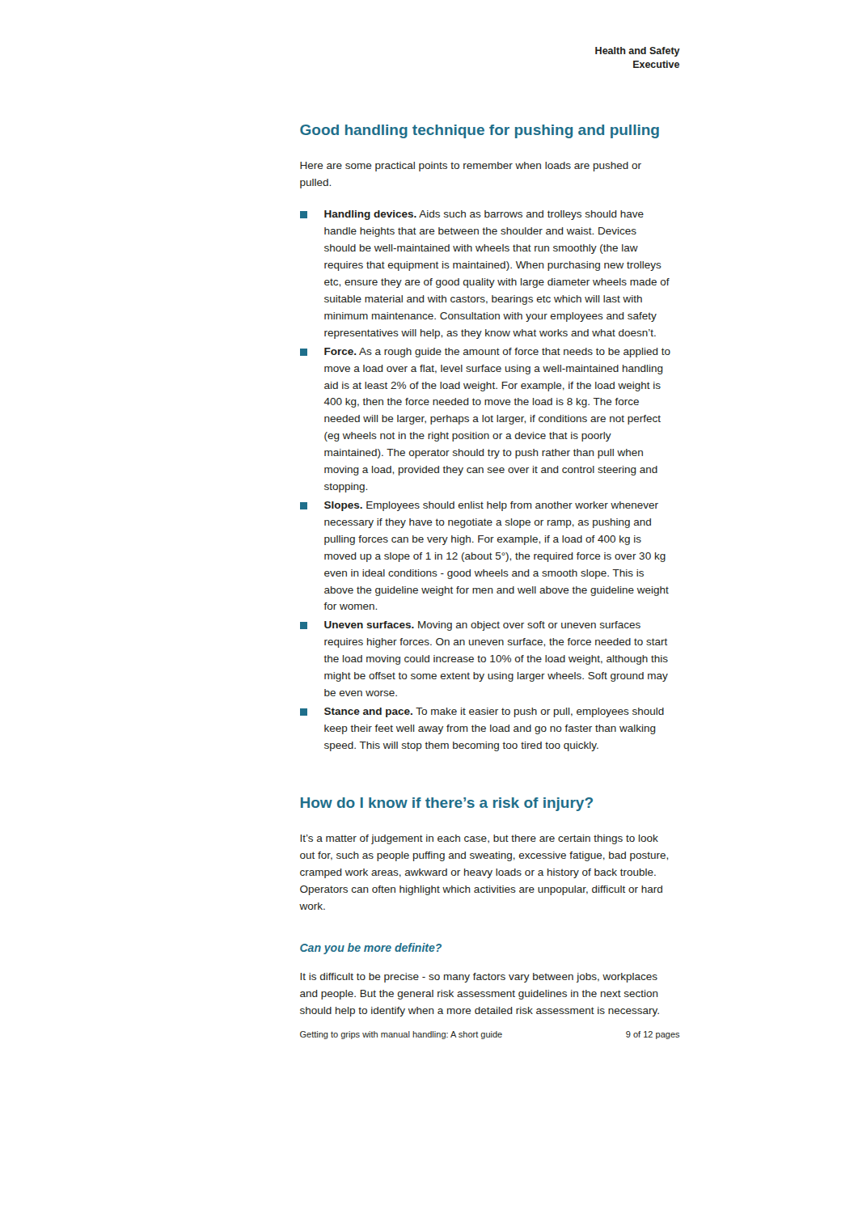Health and Safety
Executive
Good handling technique for pushing and pulling
Here are some practical points to remember when loads are pushed or pulled.
Handling devices. Aids such as barrows and trolleys should have handle heights that are between the shoulder and waist. Devices should be well-maintained with wheels that run smoothly (the law requires that equipment is maintained). When purchasing new trolleys etc, ensure they are of good quality with large diameter wheels made of suitable material and with castors, bearings etc which will last with minimum maintenance. Consultation with your employees and safety representatives will help, as they know what works and what doesn’t.
Force. As a rough guide the amount of force that needs to be applied to move a load over a flat, level surface using a well-maintained handling aid is at least 2% of the load weight. For example, if the load weight is 400 kg, then the force needed to move the load is 8 kg. The force needed will be larger, perhaps a lot larger, if conditions are not perfect (eg wheels not in the right position or a device that is poorly maintained). The operator should try to push rather than pull when moving a load, provided they can see over it and control steering and stopping.
Slopes. Employees should enlist help from another worker whenever necessary if they have to negotiate a slope or ramp, as pushing and pulling forces can be very high. For example, if a load of 400 kg is moved up a slope of 1 in 12 (about 5°), the required force is over 30 kg even in ideal conditions - good wheels and a smooth slope. This is above the guideline weight for men and well above the guideline weight for women.
Uneven surfaces. Moving an object over soft or uneven surfaces requires higher forces. On an uneven surface, the force needed to start the load moving could increase to 10% of the load weight, although this might be offset to some extent by using larger wheels. Soft ground may be even worse.
Stance and pace. To make it easier to push or pull, employees should keep their feet well away from the load and go no faster than walking speed. This will stop them becoming too tired too quickly.
How do I know if there’s a risk of injury?
It’s a matter of judgement in each case, but there are certain things to look out for, such as people puffing and sweating, excessive fatigue, bad posture, cramped work areas, awkward or heavy loads or a history of back trouble. Operators can often highlight which activities are unpopular, difficult or hard work.
Can you be more definite?
It is difficult to be precise - so many factors vary between jobs, workplaces and people. But the general risk assessment guidelines in the next section should help to identify when a more detailed risk assessment is necessary.
Getting to grips with manual handling: A short guide
9 of 12 pages